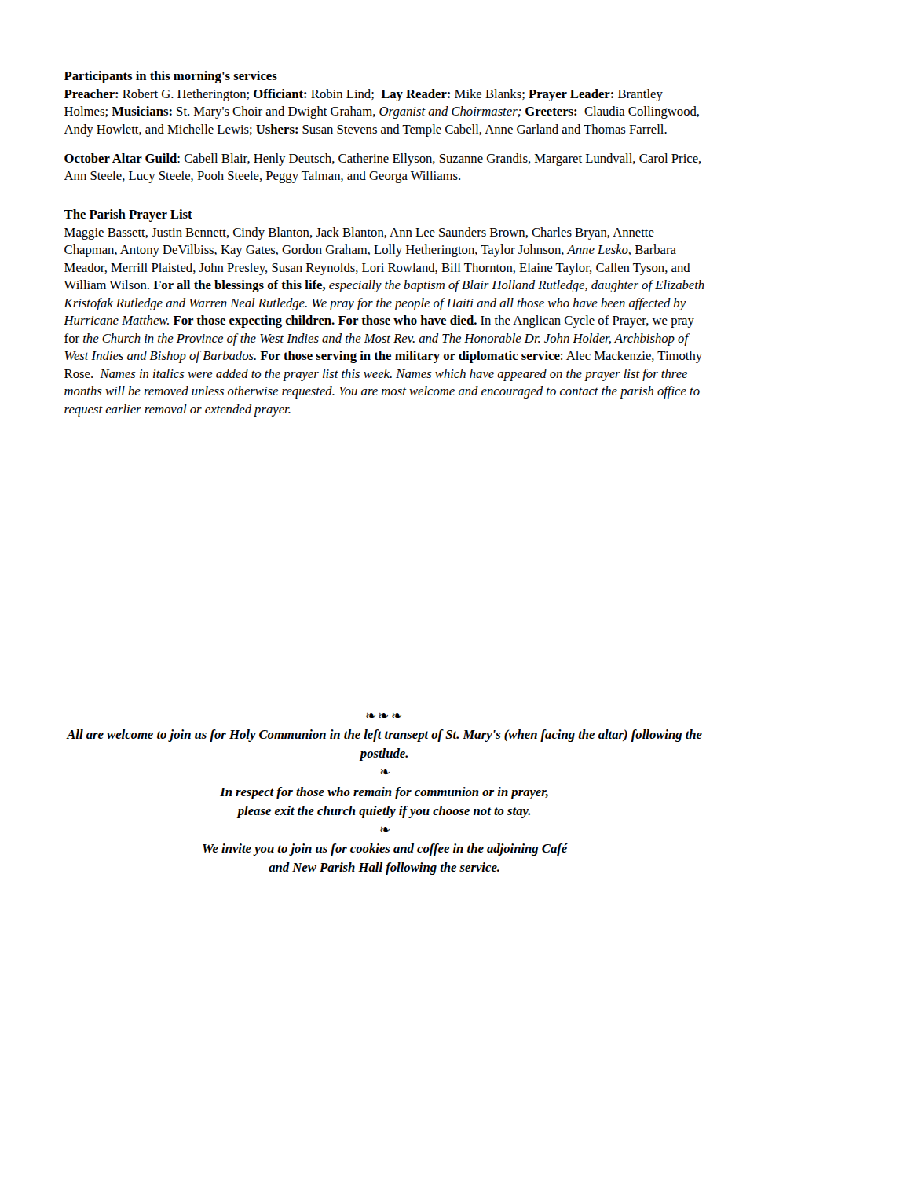Participants in this morning's services
Preacher: Robert G. Hetherington; Officiant: Robin Lind; Lay Reader: Mike Blanks; Prayer Leader: Brantley Holmes; Musicians: St. Mary's Choir and Dwight Graham, Organist and Choirmaster; Greeters: Claudia Collingwood, Andy Howlett, and Michelle Lewis; Ushers: Susan Stevens and Temple Cabell, Anne Garland and Thomas Farrell.
October Altar Guild: Cabell Blair, Henly Deutsch, Catherine Ellyson, Suzanne Grandis, Margaret Lundvall, Carol Price, Ann Steele, Lucy Steele, Pooh Steele, Peggy Talman, and Georga Williams.
The Parish Prayer List
Maggie Bassett, Justin Bennett, Cindy Blanton, Jack Blanton, Ann Lee Saunders Brown, Charles Bryan, Annette Chapman, Antony DeVilbiss, Kay Gates, Gordon Graham, Lolly Hetherington, Taylor Johnson, Anne Lesko, Barbara Meador, Merrill Plaisted, John Presley, Susan Reynolds, Lori Rowland, Bill Thornton, Elaine Taylor, Callen Tyson, and William Wilson. For all the blessings of this life, especially the baptism of Blair Holland Rutledge, daughter of Elizabeth Kristofak Rutledge and Warren Neal Rutledge. We pray for the people of Haiti and all those who have been affected by Hurricane Matthew. For those expecting children. For those who have died. In the Anglican Cycle of Prayer, we pray for the Church in the Province of the West Indies and the Most Rev. and The Honorable Dr. John Holder, Archbishop of West Indies and Bishop of Barbados. For those serving in the military or diplomatic service: Alec Mackenzie, Timothy Rose. Names in italics were added to the prayer list this week. Names which have appeared on the prayer list for three months will be removed unless otherwise requested. You are most welcome and encouraged to contact the parish office to request earlier removal or extended prayer.
❧❧❧
All are welcome to join us for Holy Communion in the left transept of St. Mary's (when facing the altar) following the postlude.
❧
In respect for those who remain for communion or in prayer,
please exit the church quietly if you choose not to stay.
❧
We invite you to join us for cookies and coffee in the adjoining Café
and New Parish Hall following the service.